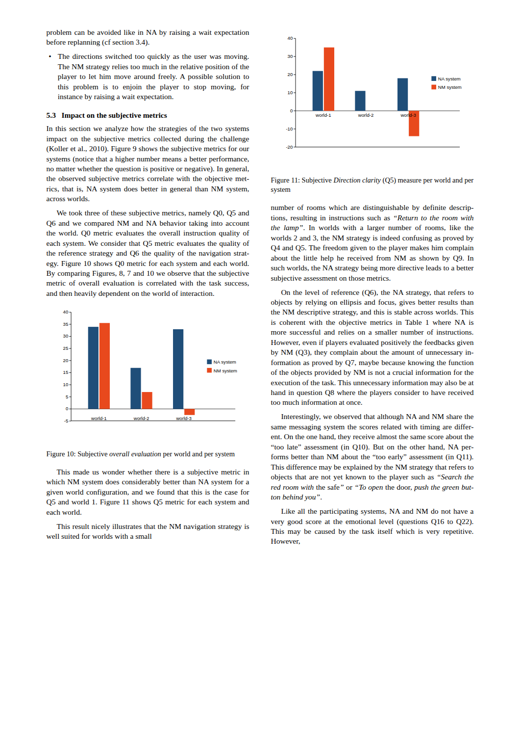problem can be avoided like in NA by raising a wait expectation before replanning (cf section 3.4).
The directions switched too quickly as the user was moving. The NM strategy relies too much in the relative position of the player to let him move around freely. A possible solution to this problem is to enjoin the player to stop moving, for instance by raising a wait expectation.
5.3 Impact on the subjective metrics
In this section we analyze how the strategies of the two systems impact on the subjective metrics collected during the challenge (Koller et al., 2010). Figure 9 shows the subjective metrics for our systems (notice that a higher number means a better performance, no matter whether the question is positive or negative). In general, the observed subjective metrics correlate with the objective metrics, that is, NA system does better in general than NM system, across worlds.
We took three of these subjective metrics, namely Q0, Q5 and Q6 and we compared NM and NA behavior taking into account the world. Q0 metric evaluates the overall instruction quality of each system. We consider that Q5 metric evaluates the quality of the reference strategy and Q6 the quality of the navigation strategy. Figure 10 shows Q0 metric for each system and each world. By comparing Figures, 8, 7 and 10 we observe that the subjective metric of overall evaluation is correlated with the task success, and then heavily dependent on the world of interaction.
40 35 30 25 20 15 10 5 0 -5 world-1 world-2 world-3 NA system NM system
Figure 10: Subjective overall evaluation per world and per system
This made us wonder whether there is a subjective metric in which NM system does considerably better than NA system for a given world configuration, and we found that this is the case for Q5 and world 1. Figure 11 shows Q5 metric for each system and each world.
This result nicely illustrates that the NM navigation strategy is well suited for worlds with a small
40 30 20 10 0 -10 -20 world-1 world-2 world-3 NA system NM system
Figure 11: Subjective Direction clarity (Q5) measure per world and per system
number of rooms which are distinguishable by definite descriptions, resulting in instructions such as “Return to the room with the lamp”. In worlds with a larger number of rooms, like the worlds 2 and 3, the NM strategy is indeed confusing as proved by Q4 and Q5. The freedom given to the player makes him complain about the little help he received from NM as shown by Q9. In such worlds, the NA strategy being more directive leads to a better subjective assessment on those metrics.
On the level of reference (Q6), the NA strategy, that refers to objects by relying on ellipsis and focus, gives better results than the NM descriptive strategy, and this is stable across worlds. This is coherent with the objective metrics in Table 1 where NA is more successful and relies on a smaller number of instructions. However, even if players evaluated positively the feedbacks given by NM (Q3), they complain about the amount of unnecessary information as proved by Q7, maybe because knowing the function of the objects provided by NM is not a crucial information for the execution of the task. This unnecessary information may also be at hand in question Q8 where the players consider to have received too much information at once.
Interestingly, we observed that although NA and NM share the same messaging system the scores related with timing are different. On the one hand, they receive almost the same score about the “too late” assessment (in Q10). But on the other hand, NA performs better than NM about the “too early” assessment (in Q11). This difference may be explained by the NM strategy that refers to objects that are not yet known to the player such as “Search the red room with the safe” or “To open the door, push the green button behind you”.
Like all the participating systems, NA and NM do not have a very good score at the emotional level (questions Q16 to Q22). This may be caused by the task itself which is very repetitive. However,